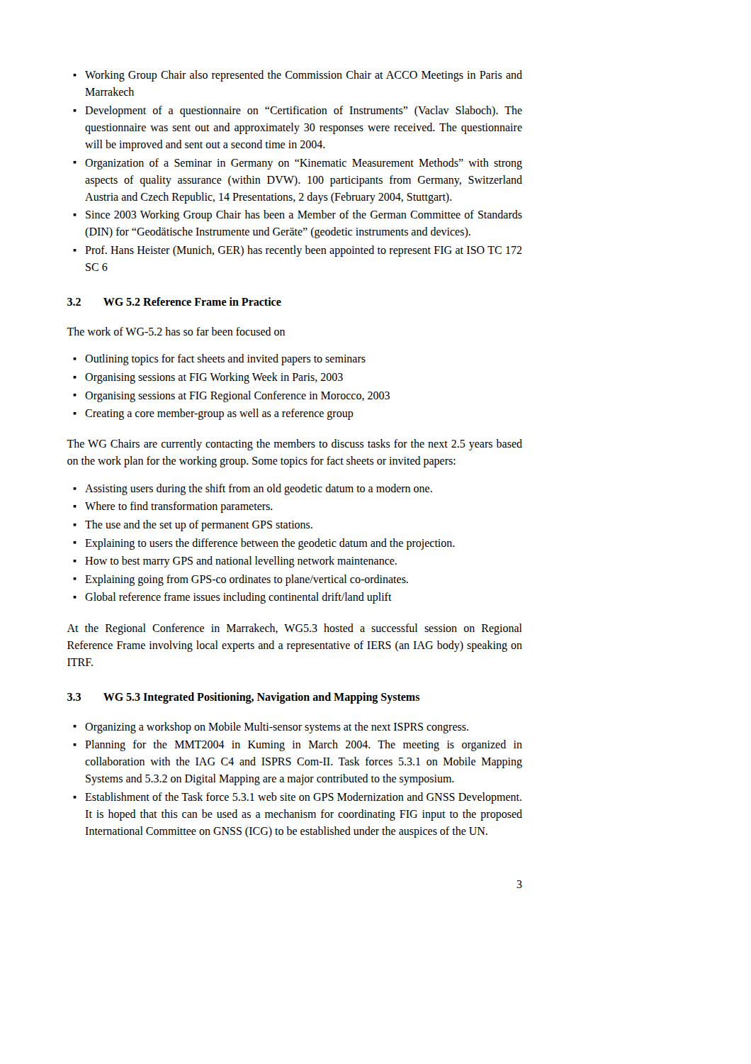Working Group Chair also represented the Commission Chair at ACCO Meetings in Paris and Marrakech
Development of a questionnaire on “Certification of Instruments” (Vaclav Slaboch). The questionnaire was sent out and approximately 30 responses were received. The questionnaire will be improved and sent out a second time in 2004.
Organization of a Seminar in Germany on “Kinematic Measurement Methods” with strong aspects of quality assurance (within DVW). 100 participants from Germany, Switzerland Austria and Czech Republic, 14 Presentations, 2 days (February 2004, Stuttgart).
Since 2003 Working Group Chair has been a Member of the German Committee of Standards (DIN) for “Geodätische Instrumente und Geräte” (geodetic instruments and devices).
Prof. Hans Heister (Munich, GER) has recently been appointed to represent FIG at ISO TC 172 SC 6
3.2 WG 5.2 Reference Frame in Practice
The work of WG-5.2 has so far been focused on
Outlining topics for fact sheets and invited papers to seminars
Organising sessions at FIG Working Week in Paris, 2003
Organising sessions at FIG Regional Conference in Morocco, 2003
Creating a core member-group as well as a reference group
The WG Chairs are currently contacting the members to discuss tasks for the next 2.5 years based on the work plan for the working group. Some topics for fact sheets or invited papers:
Assisting users during the shift from an old geodetic datum to a modern one.
Where to find transformation parameters.
The use and the set up of permanent GPS stations.
Explaining to users the difference between the geodetic datum and the projection.
How to best marry GPS and national levelling network maintenance.
Explaining going from GPS-co ordinates to plane/vertical co-ordinates.
Global reference frame issues including continental drift/land uplift
At the Regional Conference in Marrakech, WG5.3 hosted a successful session on Regional Reference Frame involving local experts and a representative of IERS (an IAG body) speaking on ITRF.
3.3 WG 5.3 Integrated Positioning, Navigation and Mapping Systems
Organizing a workshop on Mobile Multi-sensor systems at the next ISPRS congress.
Planning for the MMT2004 in Kuming in March 2004. The meeting is organized in collaboration with the IAG C4 and ISPRS Com-II. Task forces 5.3.1 on Mobile Mapping Systems and 5.3.2 on Digital Mapping are a major contributed to the symposium.
Establishment of the Task force 5.3.1 web site on GPS Modernization and GNSS Development. It is hoped that this can be used as a mechanism for coordinating FIG input to the proposed International Committee on GNSS (ICG) to be established under the auspices of the UN.
3